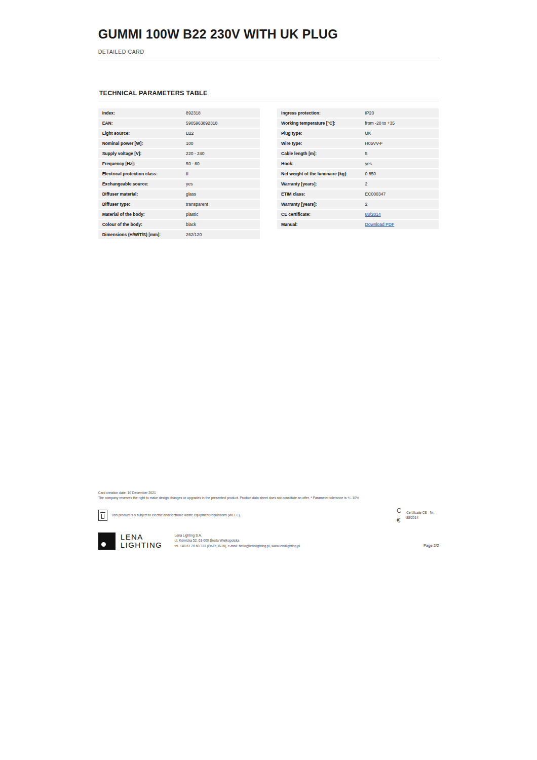GUMMI 100W B22 230V WITH UK PLUG
Detailed card
Technical parameters table
| Index: | 892318 |
| EAN: | 5905963892318 |
| Light source: | B22 |
| Nominal power [W]: | 100 |
| Supply voltage [V]: | 220 - 240 |
| Frequency [Hz]: | 50 - 60 |
| Electrical protection class: | II |
| Exchangeable source: | yes |
| Diffuser material: | glass |
| Diffuser type: | transparent |
| Material of the body: | plastic |
| Colour of the body: | black |
| Dimensions (H/W/T/S) [mm]: | 262/120 |
| Ingress protection: | IP20 |
| Working temperature [°C]: | from -20 to +35 |
| Plug type: | UK |
| Wire type: | H05VV-F |
| Cable length [m]: | 5 |
| Hook: | yes |
| Net weight of the luminaire [kg]: | 0.850 |
| Warranty [years]: | 2 |
| ETIM class: | EC000347 |
| Warranty [years]: | 2 |
| CE certificate: | 88/2014 |
| Manual: | Download PDF |
Card creation date: 10 December 2021
The company reserves the right to make design changes or upgrades in the presented product. Product data sheet does not constitute an offer. * Parameter tolerance is +/- 10%
This product is a subject to electric and​electronic waste equipment regulations (WEEE).
C € Certificate CE - Nr: 88/2014
LENA LIGHTING
Lena Lighting S.A.
ul. Kórnicka 52, 63-000 Środa Wielkopolska
tel. +48 61 28 60 333 (Pn-Pt, 8-16), e-mail: hello@lenalighting.pl, www.lenalighting.pl
Page 2/2